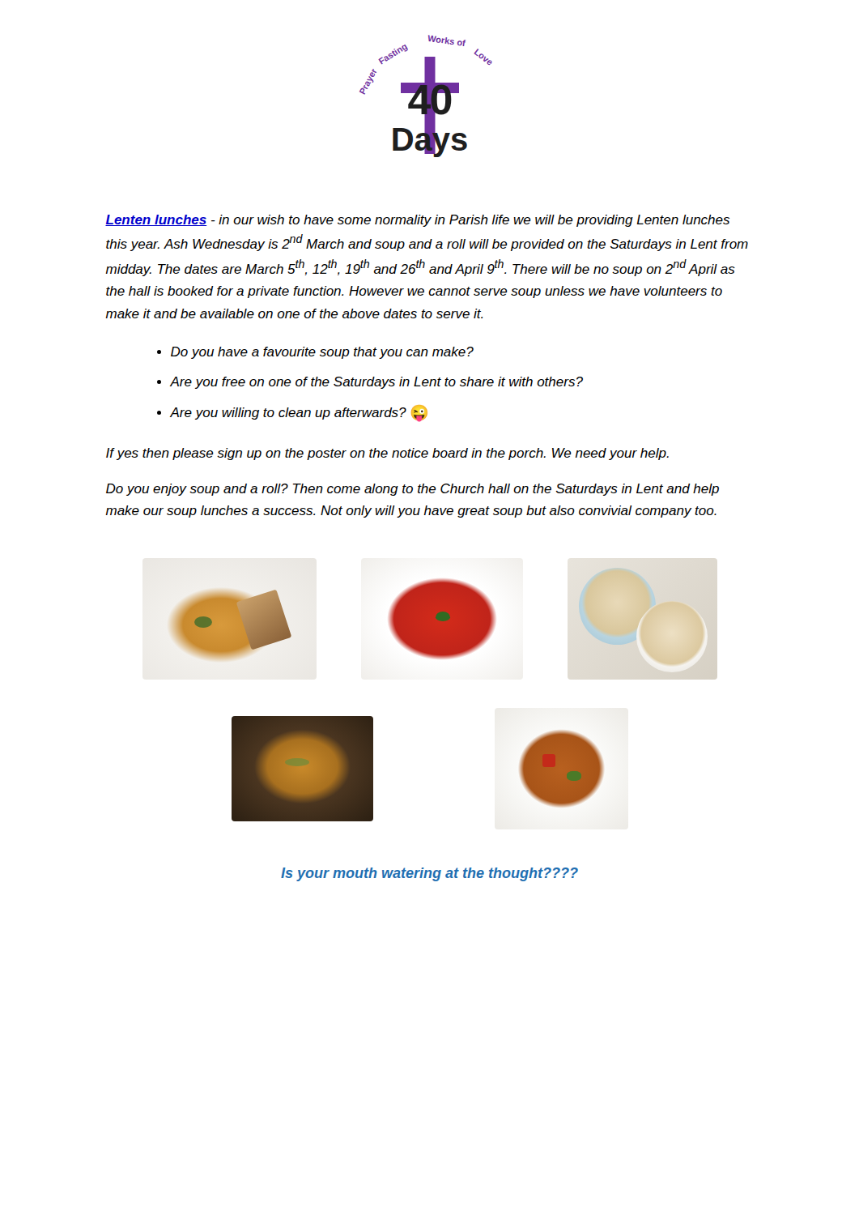Prayer Fasting Works of Love
40
Days
Lenten lunches - in our wish to have some normality in Parish life we will be providing Lenten lunches this year. Ash Wednesday is 2nd March and soup and a roll will be provided on the Saturdays in Lent from midday. The dates are March 5th, 12th, 19th and 26th and April 9th. There will be no soup on 2nd April as the hall is booked for a private function. However we cannot serve soup unless we have volunteers to make it and be available on one of the above dates to serve it.
Do you have a favourite soup that you can make?
Are you free on one of the Saturdays in Lent to share it with others?
Are you willing to clean up afterwards? 😜
If yes then please sign up on the poster on the notice board in the porch. We need your help.
Do you enjoy soup and a roll? Then come along to the Church hall on the Saturdays in Lent and help make our soup lunches a success. Not only will you have great soup but also convivial company too.
Is your mouth watering at the thought????